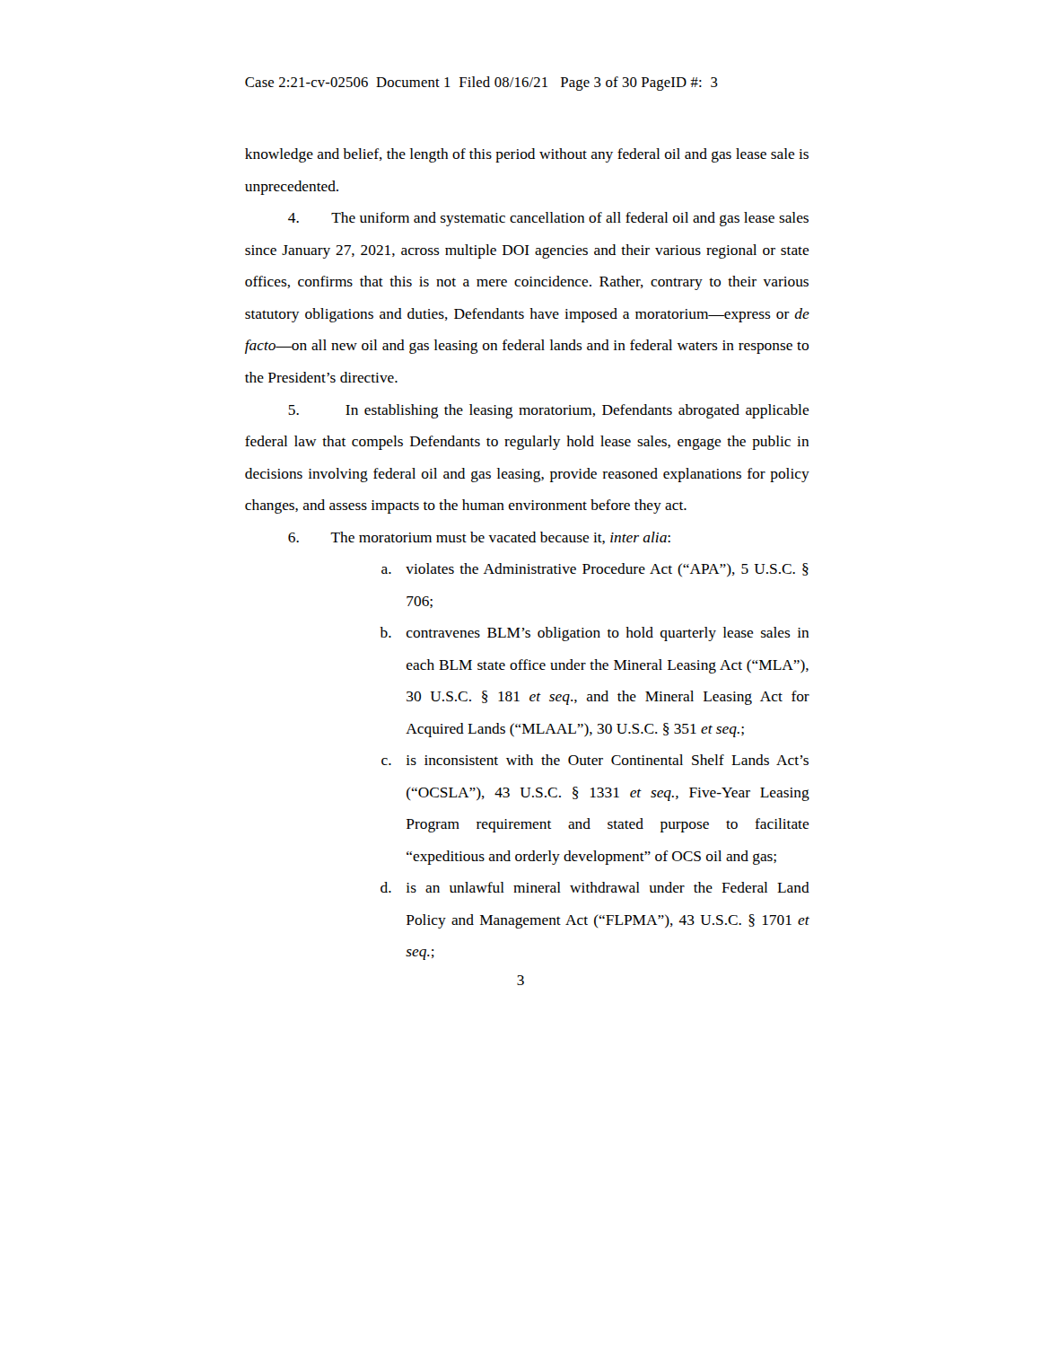Case 2:21-cv-02506 Document 1 Filed 08/16/21 Page 3 of 30 PageID #: 3
knowledge and belief, the length of this period without any federal oil and gas lease sale is unprecedented.
4. The uniform and systematic cancellation of all federal oil and gas lease sales since January 27, 2021, across multiple DOI agencies and their various regional or state offices, confirms that this is not a mere coincidence. Rather, contrary to their various statutory obligations and duties, Defendants have imposed a moratorium—express or de facto—on all new oil and gas leasing on federal lands and in federal waters in response to the President’s directive.
5. In establishing the leasing moratorium, Defendants abrogated applicable federal law that compels Defendants to regularly hold lease sales, engage the public in decisions involving federal oil and gas leasing, provide reasoned explanations for policy changes, and assess impacts to the human environment before they act.
6. The moratorium must be vacated because it, inter alia:
violates the Administrative Procedure Act (“APA”), 5 U.S.C. § 706;
contravenes BLM’s obligation to hold quarterly lease sales in each BLM state office under the Mineral Leasing Act (“MLA”), 30 U.S.C. § 181 et seq., and the Mineral Leasing Act for Acquired Lands (“MLAAL”), 30 U.S.C. § 351 et seq.;
is inconsistent with the Outer Continental Shelf Lands Act’s (“OCSLA”), 43 U.S.C. § 1331 et seq., Five-Year Leasing Program requirement and stated purpose to facilitate “expeditious and orderly development” of OCS oil and gas;
is an unlawful mineral withdrawal under the Federal Land Policy and Management Act (“FLPMA”), 43 U.S.C. § 1701 et seq.;
3